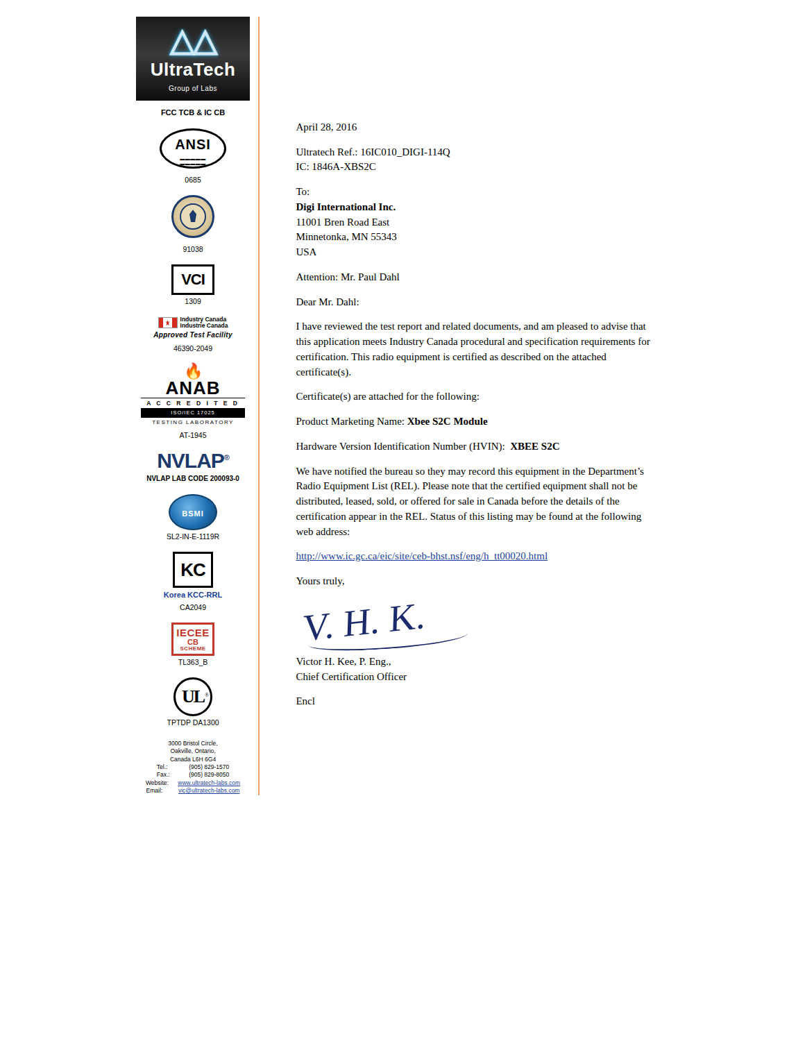△△
UltraTech
Group of Labs
FCC TCB & IC CB
ANSI
▬▬▬▬▬
▬▬▬▬▬
0685
91038
VCI
1309
Industry Canada
Industrie Canada
Approved Test Facility
46390-2049
🔥
ANAB
A C C R E D I T E D
ISO/IEC 17025
TESTING LABORATORY
AT-1945
NVLAP®
NVLAP LAB CODE 200093-0
BSMI
SL2-IN-E-1119R
KC
Korea KCC-RRL
CA2049
IECEE
CB
SCHEME
TL363_B
UL®
TPTDP DA1300
3000 Bristol Circle,
Oakville, Ontario,
Canada L6H 6G4
Tel.: (905) 829-1570
Fax.: (905) 829-8050
Website: www.ultratech-labs.com
Email: vic@ultratech-labs.com
April 28, 2016
Ultratech Ref.: 16IC010_DIGI-114Q
IC: 1846A-XBS2C
To:
Digi International Inc.
11001 Bren Road East
Minnetonka, MN 55343
USA
Attention: Mr. Paul Dahl
Dear Mr. Dahl:
I have reviewed the test report and related documents, and am pleased to advise that this application meets Industry Canada procedural and specification requirements for certification. This radio equipment is certified as described on the attached certificate(s).
Certificate(s) are attached for the following:
Product Marketing Name: Xbee S2C Module
Hardware Version Identification Number (HVIN): XBEE S2C
We have notified the bureau so they may record this equipment in the Department’s Radio Equipment List (REL). Please note that the certified equipment shall not be distributed, leased, sold, or offered for sale in Canada before the details of the certification appear in the REL. Status of this listing may be found at the following web address:
http://www.ic.gc.ca/eic/site/ceb-bhst.nsf/eng/h_tt00020.html
Yours truly,
V. H. K.
Victor H. Kee, P. Eng.,
Chief Certification Officer
Encl